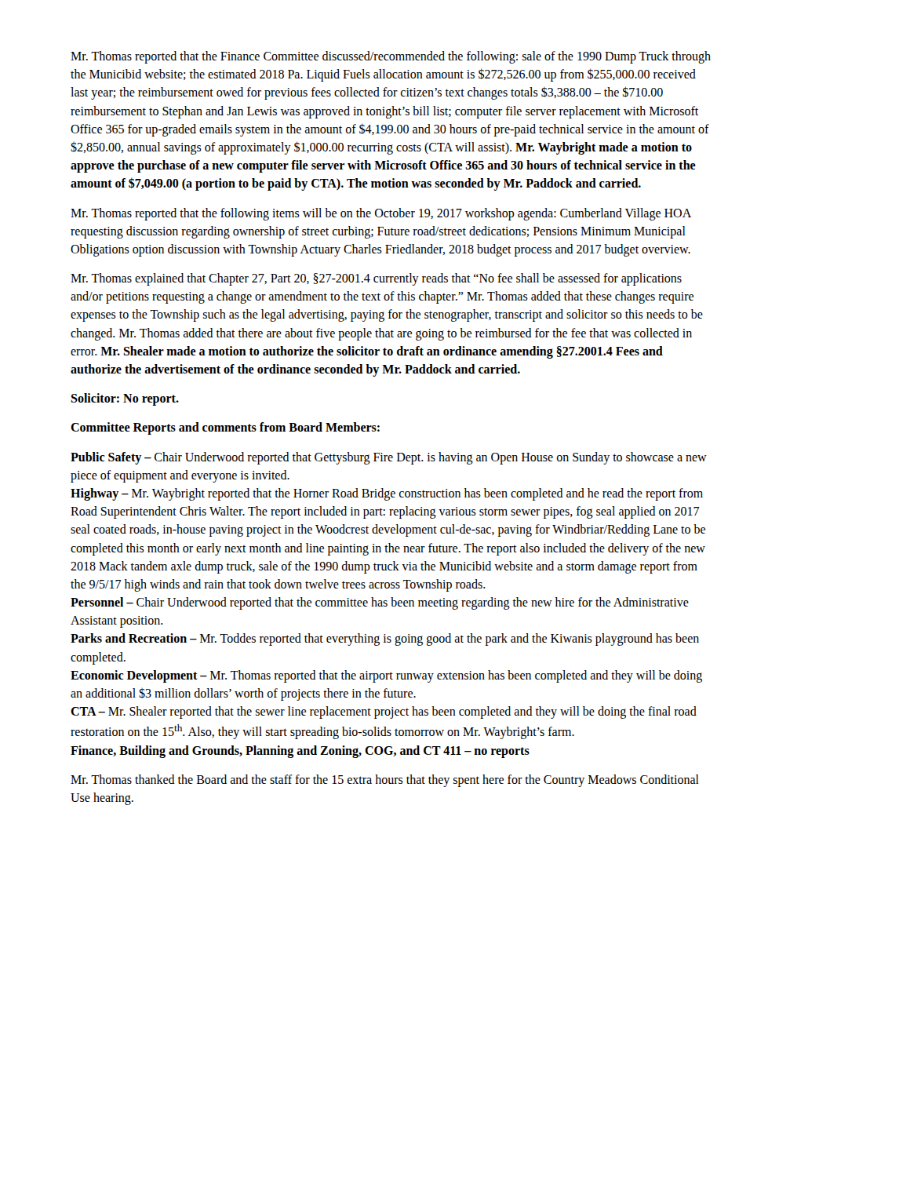Mr. Thomas reported that the Finance Committee discussed/recommended the following: sale of the 1990 Dump Truck through the Municibid website; the estimated 2018 Pa. Liquid Fuels allocation amount is $272,526.00 up from $255,000.00 received last year; the reimbursement owed for previous fees collected for citizen’s text changes totals $3,388.00 – the $710.00 reimbursement to Stephan and Jan Lewis was approved in tonight’s bill list; computer file server replacement with Microsoft Office 365 for up-graded emails system in the amount of $4,199.00 and 30 hours of pre-paid technical service in the amount of $2,850.00, annual savings of approximately $1,000.00 recurring costs (CTA will assist). Mr. Waybright made a motion to approve the purchase of a new computer file server with Microsoft Office 365 and 30 hours of technical service in the amount of $7,049.00 (a portion to be paid by CTA). The motion was seconded by Mr. Paddock and carried.
Mr. Thomas reported that the following items will be on the October 19, 2017 workshop agenda: Cumberland Village HOA requesting discussion regarding ownership of street curbing; Future road/street dedications; Pensions Minimum Municipal Obligations option discussion with Township Actuary Charles Friedlander, 2018 budget process and 2017 budget overview.
Mr. Thomas explained that Chapter 27, Part 20, §27-2001.4 currently reads that “No fee shall be assessed for applications and/or petitions requesting a change or amendment to the text of this chapter.” Mr. Thomas added that these changes require expenses to the Township such as the legal advertising, paying for the stenographer, transcript and solicitor so this needs to be changed. Mr. Thomas added that there are about five people that are going to be reimbursed for the fee that was collected in error. Mr. Shealer made a motion to authorize the solicitor to draft an ordinance amending §27.2001.4 Fees and authorize the advertisement of the ordinance seconded by Mr. Paddock and carried.
Solicitor: No report.
Committee Reports and comments from Board Members:
Public Safety – Chair Underwood reported that Gettysburg Fire Dept. is having an Open House on Sunday to showcase a new piece of equipment and everyone is invited.
Highway – Mr. Waybright reported that the Horner Road Bridge construction has been completed and he read the report from Road Superintendent Chris Walter. The report included in part: replacing various storm sewer pipes, fog seal applied on 2017 seal coated roads, in-house paving project in the Woodcrest development cul-de-sac, paving for Windbriar/Redding Lane to be completed this month or early next month and line painting in the near future. The report also included the delivery of the new 2018 Mack tandem axle dump truck, sale of the 1990 dump truck via the Municibid website and a storm damage report from the 9/5/17 high winds and rain that took down twelve trees across Township roads.
Personnel – Chair Underwood reported that the committee has been meeting regarding the new hire for the Administrative Assistant position.
Parks and Recreation – Mr. Toddes reported that everything is going good at the park and the Kiwanis playground has been completed.
Economic Development – Mr. Thomas reported that the airport runway extension has been completed and they will be doing an additional $3 million dollars’ worth of projects there in the future.
CTA – Mr. Shealer reported that the sewer line replacement project has been completed and they will be doing the final road restoration on the 15th. Also, they will start spreading bio-solids tomorrow on Mr. Waybright’s farm.
Finance, Building and Grounds, Planning and Zoning, COG, and CT 411 – no reports
Mr. Thomas thanked the Board and the staff for the 15 extra hours that they spent here for the Country Meadows Conditional Use hearing.